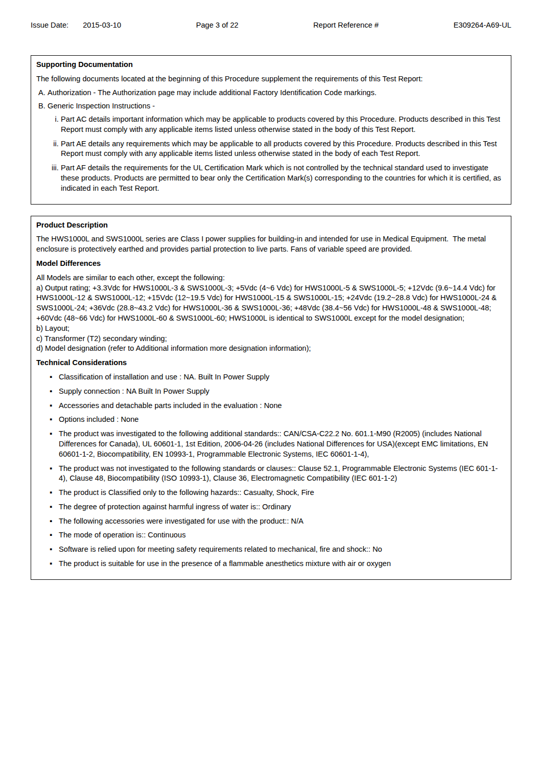Issue Date: 2015-03-10
Page 3 of 22
Report Reference #
E309264-A69-UL
Supporting Documentation
The following documents located at the beginning of this Procedure supplement the requirements of this Test Report:
Authorization - The Authorization page may include additional Factory Identification Code markings.
Generic Inspection Instructions -
Part AC details important information which may be applicable to products covered by this Procedure. Products described in this Test Report must comply with any applicable items listed unless otherwise stated in the body of this Test Report.
Part AE details any requirements which may be applicable to all products covered by this Procedure. Products described in this Test Report must comply with any applicable items listed unless otherwise stated in the body of each Test Report.
Part AF details the requirements for the UL Certification Mark which is not controlled by the technical standard used to investigate these products. Products are permitted to bear only the Certification Mark(s) corresponding to the countries for which it is certified, as indicated in each Test Report.
Product Description
The HWS1000L and SWS1000L series are Class I power supplies for building-in and intended for use in Medical Equipment. The metal enclosure is protectively earthed and provides partial protection to live parts. Fans of variable speed are provided.
Model Differences
All Models are similar to each other, except the following:
a) Output rating; +3.3Vdc for HWS1000L-3 & SWS1000L-3; +5Vdc (4~6 Vdc) for HWS1000L-5 & SWS1000L-5; +12Vdc (9.6~14.4 Vdc) for HWS1000L-12 & SWS1000L-12; +15Vdc (12~19.5 Vdc) for HWS1000L-15 & SWS1000L-15; +24Vdc (19.2~28.8 Vdc) for HWS1000L-24 & SWS1000L-24; +36Vdc (28.8~43.2 Vdc) for HWS1000L-36 & SWS1000L-36; +48Vdc (38.4~56 Vdc) for HWS1000L-48 & SWS1000L-48; +60Vdc (48~66 Vdc) for HWS1000L-60 & SWS1000L-60; HWS1000L is identical to SWS1000L except for the model designation;
b) Layout;
c) Transformer (T2) secondary winding;
d) Model designation (refer to Additional information more designation information);
Technical Considerations
Classification of installation and use : NA. Built In Power Supply
Supply connection : NA Built In Power Supply
Accessories and detachable parts included in the evaluation : None
Options included : None
The product was investigated to the following additional standards:: CAN/CSA-C22.2 No. 601.1-M90 (R2005) (includes National Differences for Canada), UL 60601-1, 1st Edition, 2006-04-26 (includes National Differences for USA)(except EMC limitations, EN 60601-1-2, Biocompatibility, EN 10993-1, Programmable Electronic Systems, IEC 60601-1-4),
The product was not investigated to the following standards or clauses:: Clause 52.1, Programmable Electronic Systems (IEC 601-1-4), Clause 48, Biocompatibility (ISO 10993-1), Clause 36, Electromagnetic Compatibility (IEC 601-1-2)
The product is Classified only to the following hazards:: Casualty, Shock, Fire
The degree of protection against harmful ingress of water is:: Ordinary
The following accessories were investigated for use with the product:: N/A
The mode of operation is:: Continuous
Software is relied upon for meeting safety requirements related to mechanical, fire and shock:: No
The product is suitable for use in the presence of a flammable anesthetics mixture with air or oxygen